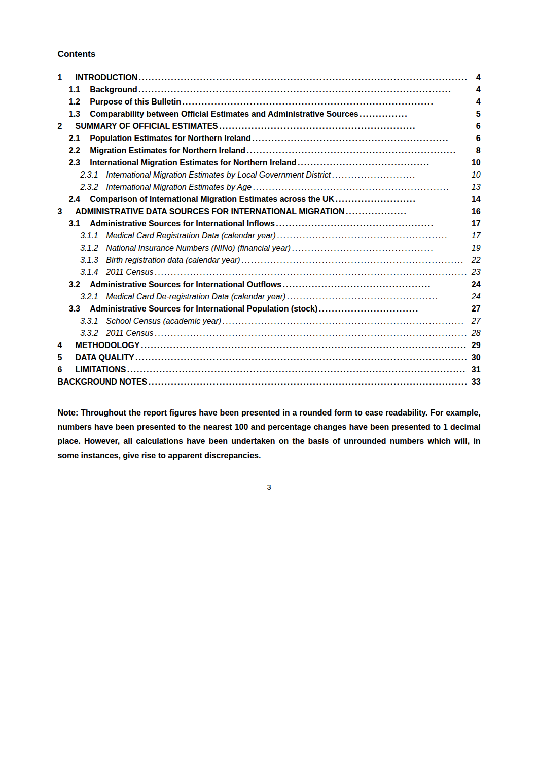Contents
1 INTRODUCTION .......................................................................................................... 4
1.1 Background ................................................................................................. 4
1.2 Purpose of this Bulletin .............................................................................. 4
1.3 Comparability between Official Estimates and Administrative Sources ............... 5
2 SUMMARY OF OFFICIAL ESTIMATES ............................................................. 6
2.1 Population Estimates for Northern Ireland ............................................................. 6
2.2 Migration Estimates for Northern Ireland ................................................................. 8
2.3 International Migration Estimates for Northern Ireland ......................................... 10
2.3.1 International Migration Estimates by Local Government District .......................... 10
2.3.2 International Migration Estimates by Age ............................................................. 13
2.4 Comparison of International Migration Estimates across the UK ......................... 14
3 ADMINISTRATIVE DATA SOURCES FOR INTERNATIONAL MIGRATION ................... 16
3.1 Administrative Sources for International Inflows ................................................. 17
3.1.1 Medical Card Registration Data (calendar year) ..................................................... 17
3.1.2 National Insurance Numbers (NINo) (financial year) ............................................ 19
3.1.3 Birth registration data (calendar year) ..................................................................... 22
3.1.4 2011 Census ......................................................................................................... 23
3.2 Administrative Sources for International Outflows .............................................. 24
3.2.1 Medical Card De-registration Data (calendar year) ............................................... 24
3.3 Administrative Sources for International Population (stock) ............................... 27
3.3.1 School Census (academic year) ........................................................................... 27
3.3.2 2011 Census ......................................................................................................... 28
4 METHODOLOGY ......................................................................................................... 29
5 DATA QUALITY ............................................................................................................ 30
6 LIMITATIONS .............................................................................................................. 31
BACKGROUND NOTES ....................................................................................................... 33
Note: Throughout the report figures have been presented in a rounded form to ease readability. For example, numbers have been presented to the nearest 100 and percentage changes have been presented to 1 decimal place. However, all calculations have been undertaken on the basis of unrounded numbers which will, in some instances, give rise to apparent discrepancies.
3